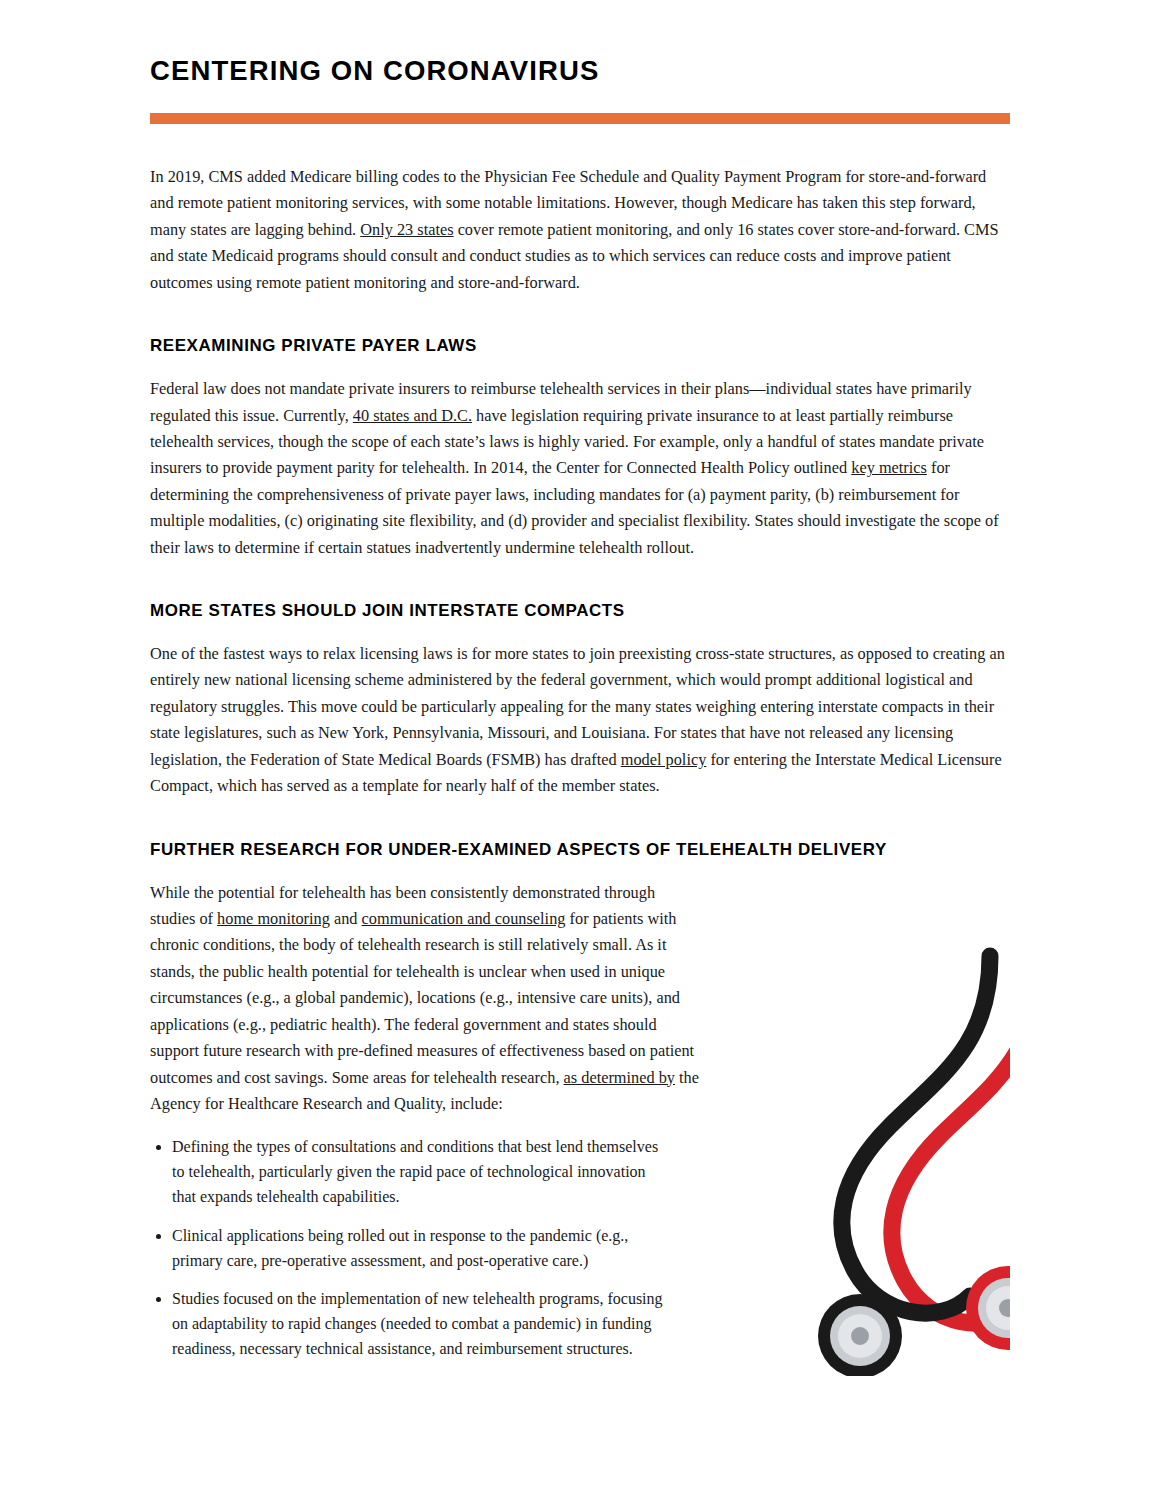CENTERING ON CORONAVIRUS
In 2019, CMS added Medicare billing codes to the Physician Fee Schedule and Quality Payment Program for store-and-forward and remote patient monitoring services, with some notable limitations. However, though Medicare has taken this step forward, many states are lagging behind. Only 23 states cover remote patient monitoring, and only 16 states cover store-and-forward. CMS and state Medicaid programs should consult and conduct studies as to which services can reduce costs and improve patient outcomes using remote patient monitoring and store-and-forward.
REEXAMINING PRIVATE PAYER LAWS
Federal law does not mandate private insurers to reimburse telehealth services in their plans—individual states have primarily regulated this issue. Currently, 40 states and D.C. have legislation requiring private insurance to at least partially reimburse telehealth services, though the scope of each state’s laws is highly varied. For example, only a handful of states mandate private insurers to provide payment parity for telehealth. In 2014, the Center for Connected Health Policy outlined key metrics for determining the comprehensiveness of private payer laws, including mandates for (a) payment parity, (b) reimbursement for multiple modalities, (c) originating site flexibility, and (d) provider and specialist flexibility. States should investigate the scope of their laws to determine if certain statues inadvertently undermine telehealth rollout.
MORE STATES SHOULD JOIN INTERSTATE COMPACTS
One of the fastest ways to relax licensing laws is for more states to join preexisting cross-state structures, as opposed to creating an entirely new national licensing scheme administered by the federal government, which would prompt additional logistical and regulatory struggles. This move could be particularly appealing for the many states weighing entering interstate compacts in their state legislatures, such as New York, Pennsylvania, Missouri, and Louisiana. For states that have not released any licensing legislation, the Federation of State Medical Boards (FSMB) has drafted model policy for entering the Interstate Medical Licensure Compact, which has served as a template for nearly half of the member states.
FURTHER RESEARCH FOR UNDER-EXAMINED ASPECTS OF TELEHEALTH DELIVERY
While the potential for telehealth has been consistently demonstrated through studies of home monitoring and communication and counseling for patients with chronic conditions, the body of telehealth research is still relatively small. As it stands, the public health potential for telehealth is unclear when used in unique circumstances (e.g., a global pandemic), locations (e.g., intensive care units), and applications (e.g., pediatric health). The federal government and states should support future research with pre-defined measures of effectiveness based on patient outcomes and cost savings. Some areas for telehealth research, as determined by the Agency for Healthcare Research and Quality, include:
Defining the types of consultations and conditions that best lend themselves to telehealth, particularly given the rapid pace of technological innovation that expands telehealth capabilities.
Clinical applications being rolled out in response to the pandemic (e.g., primary care, pre-operative assessment, and post-operative care.)
Studies focused on the implementation of new telehealth programs, focusing on adaptability to rapid changes (needed to combat a pandemic) in funding readiness, necessary technical assistance, and reimbursement structures.